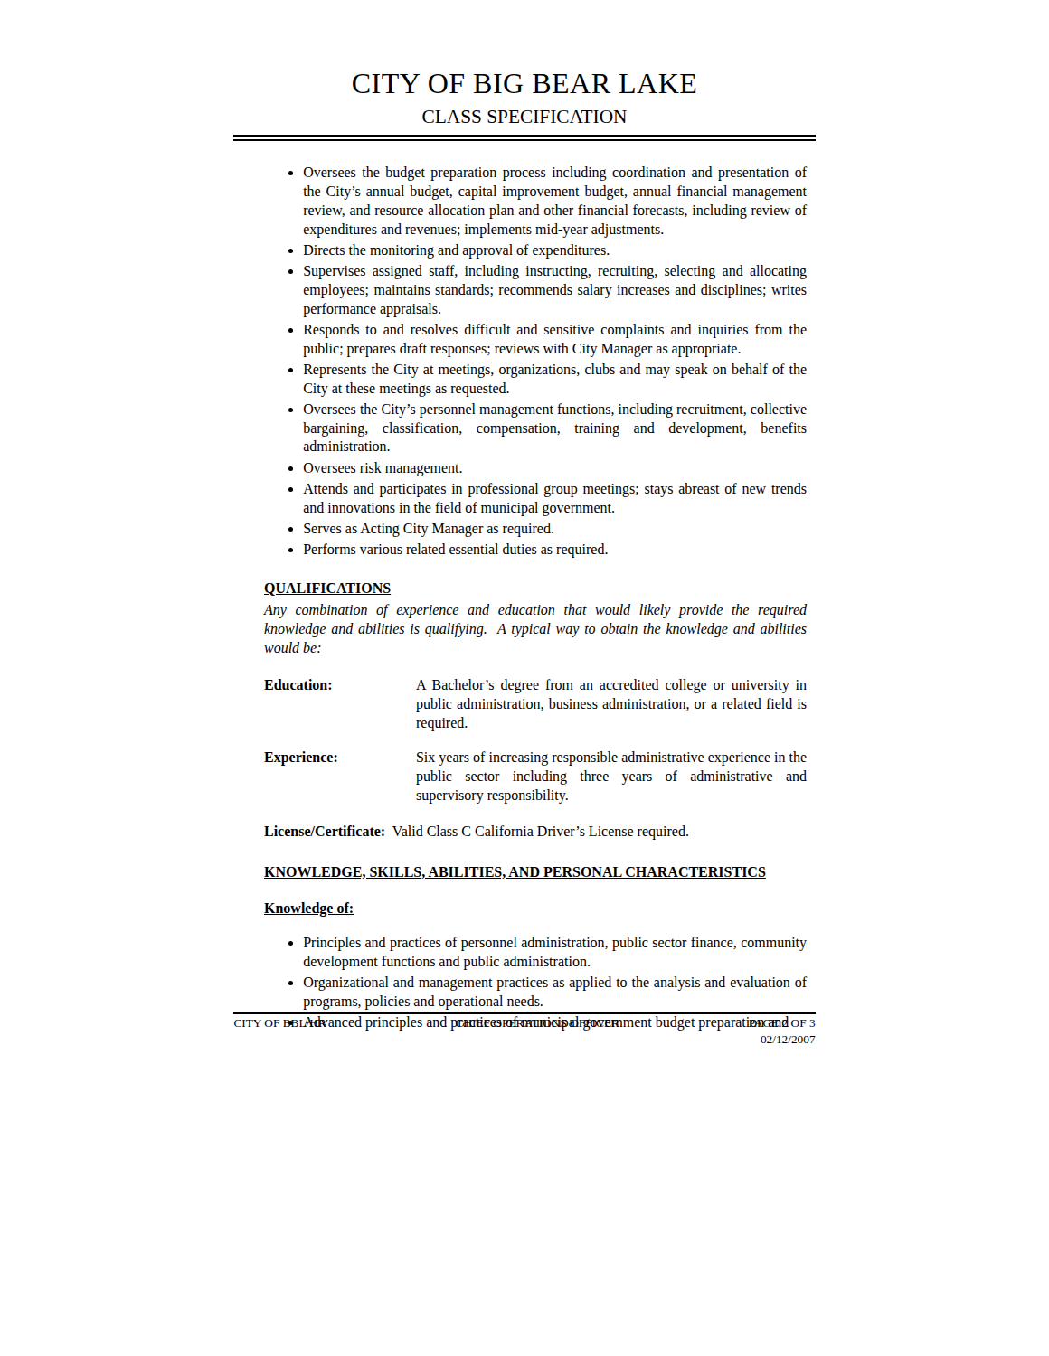CITY OF BIG BEAR LAKE
CLASS SPECIFICATION
Oversees the budget preparation process including coordination and presentation of the City’s annual budget, capital improvement budget, annual financial management review, and resource allocation plan and other financial forecasts, including review of expenditures and revenues; implements mid-year adjustments.
Directs the monitoring and approval of expenditures.
Supervises assigned staff, including instructing, recruiting, selecting and allocating employees; maintains standards; recommends salary increases and disciplines; writes performance appraisals.
Responds to and resolves difficult and sensitive complaints and inquiries from the public; prepares draft responses; reviews with City Manager as appropriate.
Represents the City at meetings, organizations, clubs and may speak on behalf of the City at these meetings as requested.
Oversees the City’s personnel management functions, including recruitment, collective bargaining, classification, compensation, training and development, benefits administration.
Oversees risk management.
Attends and participates in professional group meetings; stays abreast of new trends and innovations in the field of municipal government.
Serves as Acting City Manager as required.
Performs various related essential duties as required.
QUALIFICATIONS
Any combination of experience and education that would likely provide the required knowledge and abilities is qualifying. A typical way to obtain the knowledge and abilities would be:
| Education: | A Bachelor’s degree from an accredited college or university in public administration, business administration, or a related field is required. |
| Experience: | Six years of increasing responsible administrative experience in the public sector including three years of administrative and supervisory responsibility. |
License/Certificate: Valid Class C California Driver’s License required.
KNOWLEDGE, SKILLS, ABILITIES, AND PERSONAL CHARACTERISTICS
Knowledge of:
Principles and practices of personnel administration, public sector finance, community development functions and public administration.
Organizational and management practices as applied to the analysis and evaluation of programs, policies and operational needs.
Advanced principles and practices of municipal government budget preparation and
CITY OF BBL/HR
CHIEF OPERATIONS OFFICER
PAGE 2 OF 3
02/12/2007